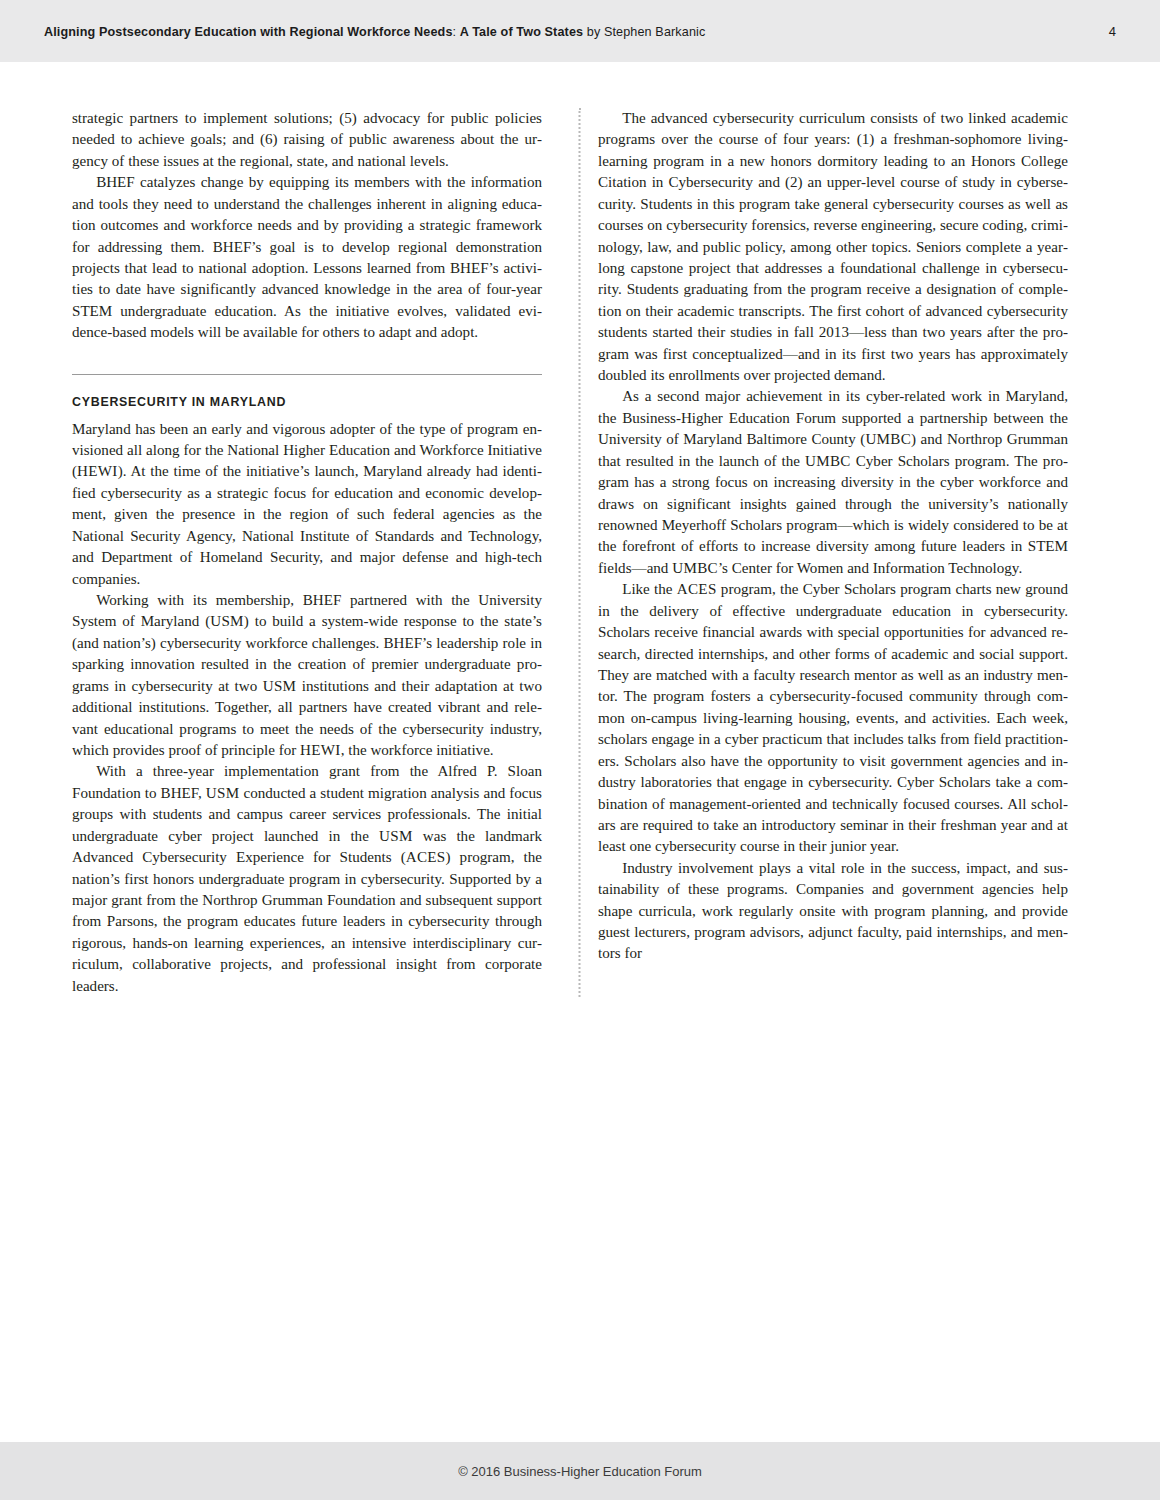Aligning Postsecondary Education with Regional Workforce Needs: A Tale of Two States by Stephen Barkanic
4
strategic partners to implement solutions; (5) advocacy for public policies needed to achieve goals; and (6) raising of public awareness about the urgency of these issues at the regional, state, and national levels.
BHEF catalyzes change by equipping its members with the information and tools they need to understand the challenges inherent in aligning education outcomes and workforce needs and by providing a strategic framework for addressing them. BHEF’s goal is to develop regional demonstration projects that lead to national adoption. Lessons learned from BHEF’s activities to date have significantly advanced knowledge in the area of four-year STEM undergraduate education. As the initiative evolves, validated evidence-based models will be available for others to adapt and adopt.
Cybersecurity in Maryland
Maryland has been an early and vigorous adopter of the type of program envisioned all along for the National Higher Education and Workforce Initiative (HEWI). At the time of the initiative’s launch, Maryland already had identified cybersecurity as a strategic focus for education and economic development, given the presence in the region of such federal agencies as the National Security Agency, National Institute of Standards and Technology, and Department of Homeland Security, and major defense and high-tech companies.
Working with its membership, BHEF partnered with the University System of Maryland (USM) to build a system-wide response to the state’s (and nation’s) cybersecurity workforce challenges. BHEF’s leadership role in sparking innovation resulted in the creation of premier undergraduate programs in cybersecurity at two USM institutions and their adaptation at two additional institutions. Together, all partners have created vibrant and relevant educational programs to meet the needs of the cybersecurity industry, which provides proof of principle for HEWI, the workforce initiative.
With a three-year implementation grant from the Alfred P. Sloan Foundation to BHEF, USM conducted a student migration analysis and focus groups with students and campus career services professionals. The initial undergraduate cyber project launched in the USM was the landmark Advanced Cybersecurity Experience for Students (ACES) program, the nation’s first honors undergraduate program in cybersecurity. Supported by a major grant from the Northrop Grumman Foundation and subsequent support from Parsons, the program educates future leaders in cybersecurity through rigorous, hands-on learning experiences, an intensive interdisciplinary curriculum, collaborative projects, and professional insight from corporate leaders.
The advanced cybersecurity curriculum consists of two linked academic programs over the course of four years: (1) a freshman-sophomore living-learning program in a new honors dormitory leading to an Honors College Citation in Cybersecurity and (2) an upper-level course of study in cybersecurity. Students in this program take general cybersecurity courses as well as courses on cybersecurity forensics, reverse engineering, secure coding, criminology, law, and public policy, among other topics. Seniors complete a yearlong capstone project that addresses a foundational challenge in cybersecurity. Students graduating from the program receive a designation of completion on their academic transcripts. The first cohort of advanced cybersecurity students started their studies in fall 2013—less than two years after the program was first conceptualized—and in its first two years has approximately doubled its enrollments over projected demand.
As a second major achievement in its cyber-related work in Maryland, the Business-Higher Education Forum supported a partnership between the University of Maryland Baltimore County (UMBC) and Northrop Grumman that resulted in the launch of the UMBC Cyber Scholars program. The program has a strong focus on increasing diversity in the cyber workforce and draws on significant insights gained through the university’s nationally renowned Meyerhoff Scholars program—which is widely considered to be at the forefront of efforts to increase diversity among future leaders in STEM fields—and UMBC’s Center for Women and Information Technology.
Like the ACES program, the Cyber Scholars program charts new ground in the delivery of effective undergraduate education in cybersecurity. Scholars receive financial awards with special opportunities for advanced research, directed internships, and other forms of academic and social support. They are matched with a faculty research mentor as well as an industry mentor. The program fosters a cybersecurity-focused community through common on-campus living-learning housing, events, and activities. Each week, scholars engage in a cyber practicum that includes talks from field practitioners. Scholars also have the opportunity to visit government agencies and industry laboratories that engage in cybersecurity. Cyber Scholars take a combination of management-oriented and technically focused courses. All scholars are required to take an introductory seminar in their freshman year and at least one cybersecurity course in their junior year.
Industry involvement plays a vital role in the success, impact, and sustainability of these programs. Companies and government agencies help shape curricula, work regularly onsite with program planning, and provide guest lecturers, program advisors, adjunct faculty, paid internships, and mentors for
© 2016 Business-Higher Education Forum